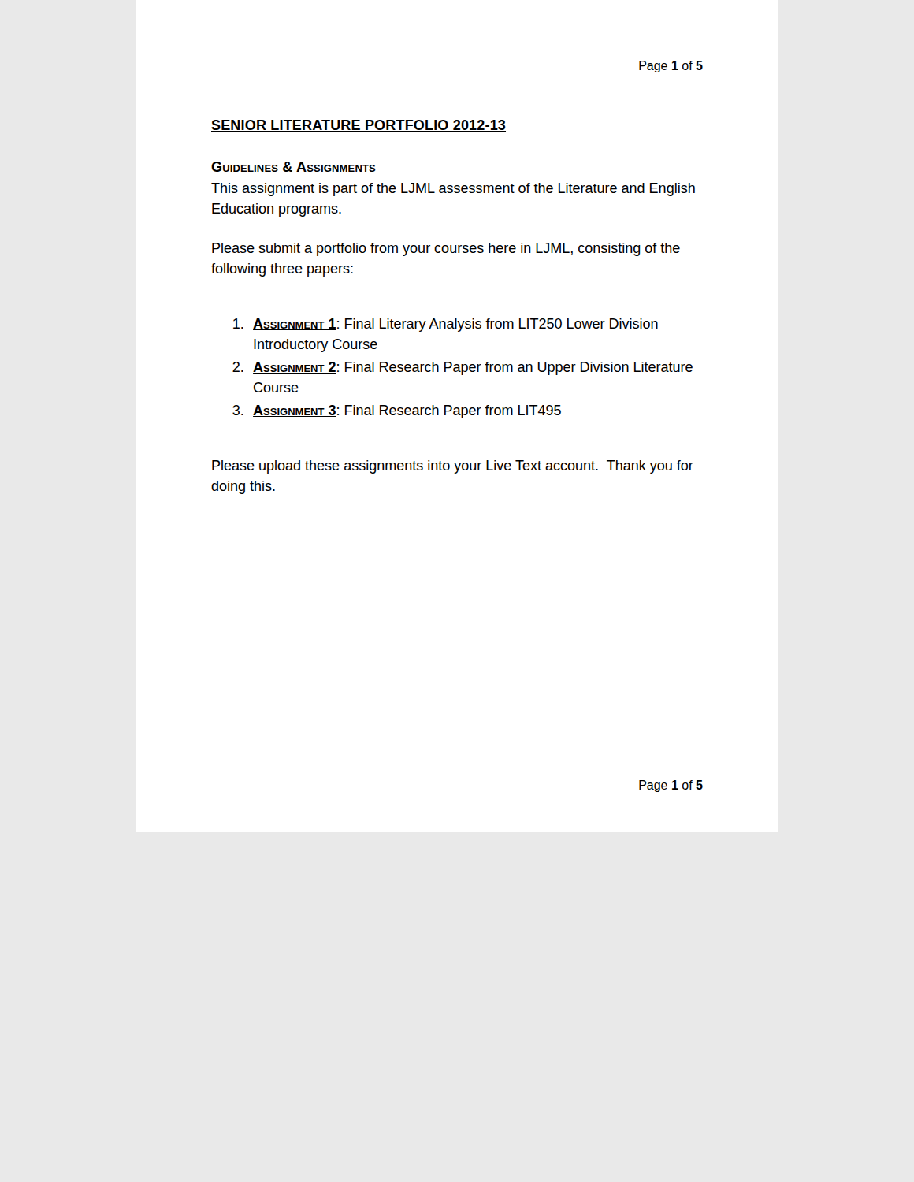Page 1 of 5
SENIOR LITERATURE PORTFOLIO 2012-13
Guidelines & Assignments
This assignment is part of the LJML assessment of the Literature and English Education programs.
Please submit a portfolio from your courses here in LJML, consisting of the following three papers:
Assignment 1: Final Literary Analysis from LIT250 Lower Division Introductory Course
Assignment 2: Final Research Paper from an Upper Division Literature Course
Assignment 3: Final Research Paper from LIT495
Please upload these assignments into your Live Text account. Thank you for doing this.
Page 1 of 5